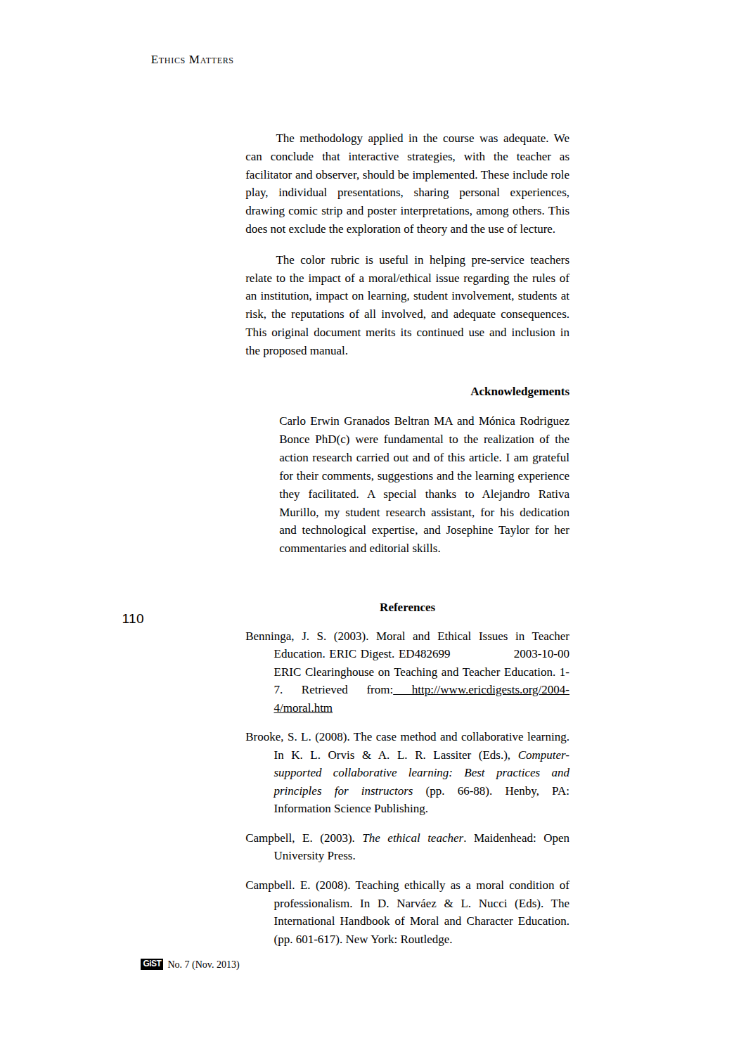Ethics Matters
The methodology applied in the course was adequate. We can conclude that interactive strategies, with the teacher as facilitator and observer, should be implemented. These include role play, individual presentations, sharing personal experiences, drawing comic strip and poster interpretations, among others. This does not exclude the exploration of theory and the use of lecture.
The color rubric is useful in helping pre-service teachers relate to the impact of a moral/ethical issue regarding the rules of an institution, impact on learning, student involvement, students at risk, the reputations of all involved, and adequate consequences. This original document merits its continued use and inclusion in the proposed manual.
Acknowledgements
Carlo Erwin Granados Beltran MA and Mónica Rodriguez Bonce PhD(c) were fundamental to the realization of the action research carried out and of this article. I am grateful for their comments, suggestions and the learning experience they facilitated. A special thanks to Alejandro Rativa Murillo, my student research assistant, for his dedication and technological expertise, and Josephine Taylor for her commentaries and editorial skills.
References
Benninga, J. S. (2003). Moral and Ethical Issues in Teacher Education. ERIC Digest. ED482699 2003-10-00 ERIC Clearinghouse on Teaching and Teacher Education. 1-7. Retrieved from: http://www.ericdigests.org/2004-4/moral.htm
Brooke, S. L. (2008). The case method and collaborative learning. In K. L. Orvis & A. L. R. Lassiter (Eds.), Computer-supported collaborative learning: Best practices and principles for instructors (pp. 66-88). Henby, PA: Information Science Publishing.
Campbell, E. (2003). The ethical teacher. Maidenhead: Open University Press.
Campbell. E. (2008). Teaching ethically as a moral condition of professionalism. In D. Narváez & L. Nucci (Eds). The International Handbook of Moral and Character Education. (pp. 601-617). New York: Routledge.
110
GiST No. 7 (Nov. 2013)